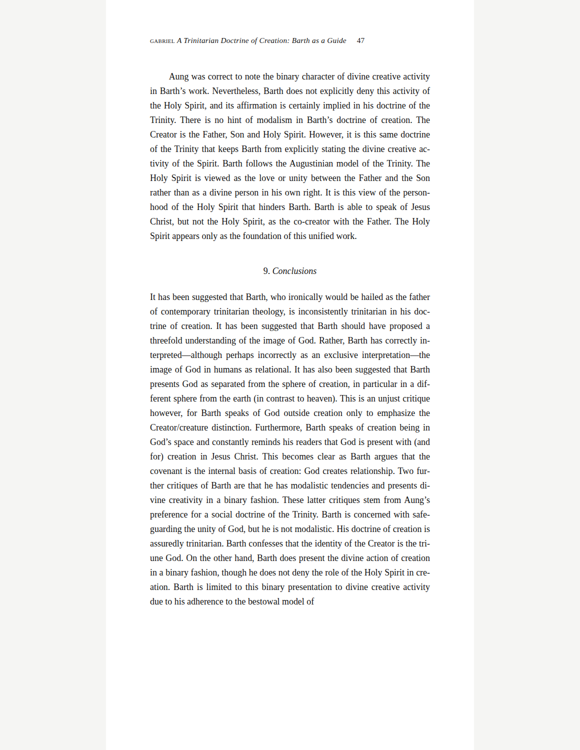Gabriel A Trinitarian Doctrine of Creation: Barth as a Guide 47
Aung was correct to note the binary character of divine creative activity in Barth’s work. Nevertheless, Barth does not explicitly deny this activity of the Holy Spirit, and its affirmation is certainly implied in his doctrine of the Trinity. There is no hint of modalism in Barth’s doctrine of creation. The Creator is the Father, Son and Holy Spirit. However, it is this same doctrine of the Trinity that keeps Barth from explicitly stating the divine creative activity of the Spirit. Barth follows the Augustinian model of the Trinity. The Holy Spirit is viewed as the love or unity between the Father and the Son rather than as a divine person in his own right. It is this view of the personhood of the Holy Spirit that hinders Barth. Barth is able to speak of Jesus Christ, but not the Holy Spirit, as the co-creator with the Father. The Holy Spirit appears only as the foundation of this unified work.
9. Conclusions
It has been suggested that Barth, who ironically would be hailed as the father of contemporary trinitarian theology, is inconsistently trinitarian in his doctrine of creation. It has been suggested that Barth should have proposed a threefold understanding of the image of God. Rather, Barth has correctly interpreted—although perhaps incorrectly as an exclusive interpretation—the image of God in humans as relational. It has also been suggested that Barth presents God as separated from the sphere of creation, in particular in a different sphere from the earth (in contrast to heaven). This is an unjust critique however, for Barth speaks of God outside creation only to emphasize the Creator/creature distinction. Furthermore, Barth speaks of creation being in God’s space and constantly reminds his readers that God is present with (and for) creation in Jesus Christ. This becomes clear as Barth argues that the covenant is the internal basis of creation: God creates relationship. Two further critiques of Barth are that he has modalistic tendencies and presents divine creativity in a binary fashion. These latter critiques stem from Aung’s preference for a social doctrine of the Trinity. Barth is concerned with safeguarding the unity of God, but he is not modalistic. His doctrine of creation is assuredly trinitarian. Barth confesses that the identity of the Creator is the triune God. On the other hand, Barth does present the divine action of creation in a binary fashion, though he does not deny the role of the Holy Spirit in creation. Barth is limited to this binary presentation to divine creative activity due to his adherence to the bestowal model of